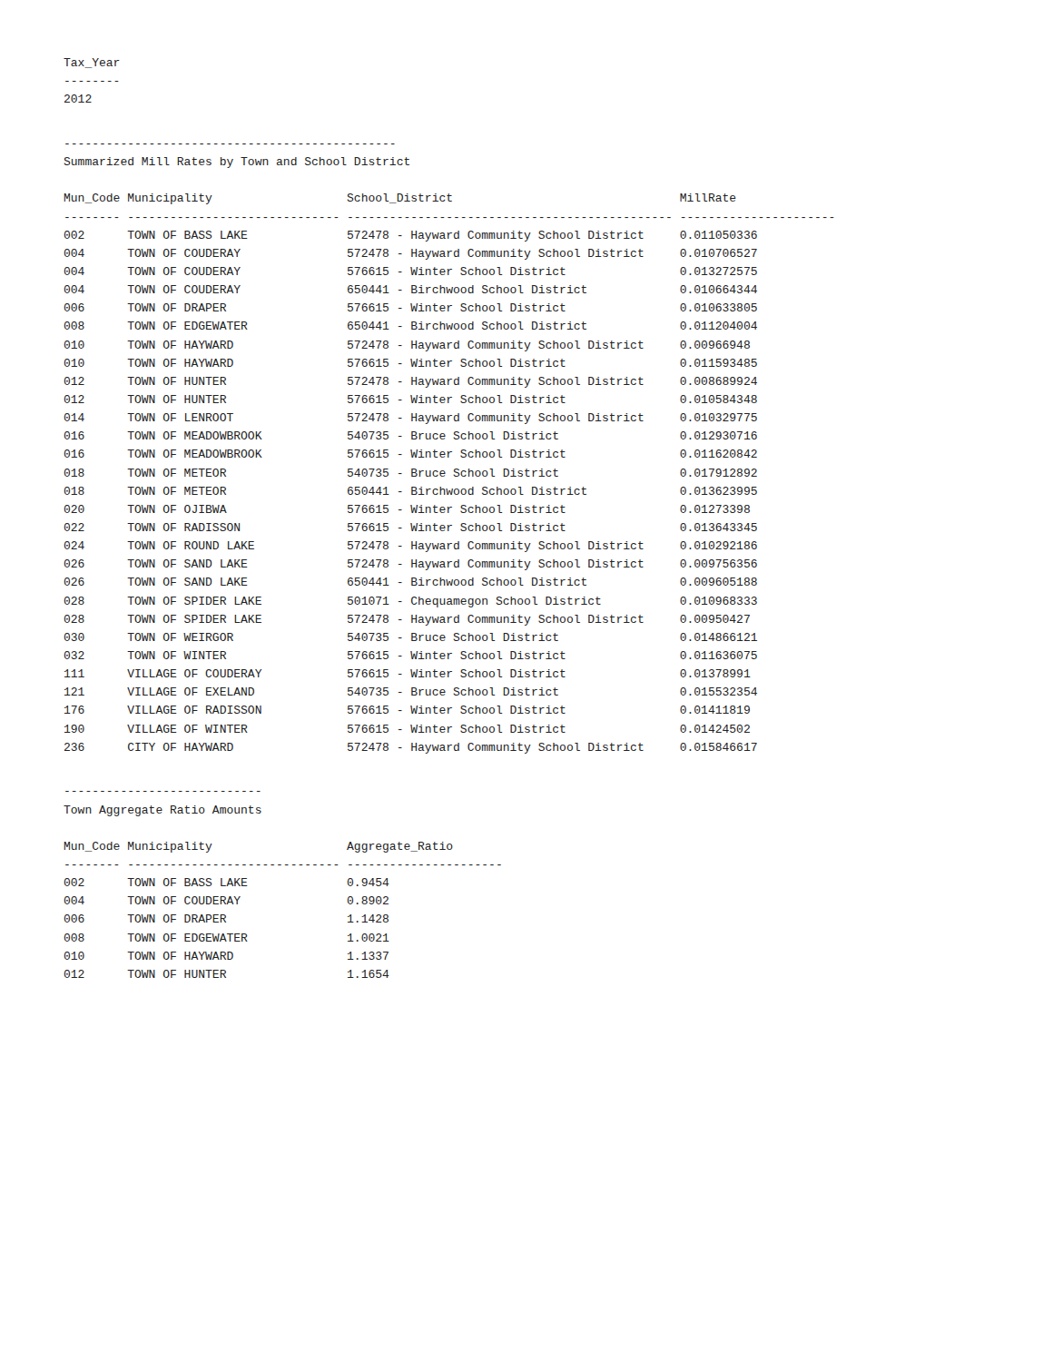Tax_Year
--------
2012
-----------------------------------------------
Summarized Mill Rates by Town and School District

Mun_Code Municipality                   School_District                                MillRate
-------- ------------------------------ ---------------------------------------------- ----------------------
002      TOWN OF BASS LAKE              572478 - Hayward Community School District     0.011050336
004      TOWN OF COUDERAY               572478 - Hayward Community School District     0.010706527
004      TOWN OF COUDERAY               576615 - Winter School District                0.013272575
004      TOWN OF COUDERAY               650441 - Birchwood School District             0.010664344
006      TOWN OF DRAPER                 576615 - Winter School District                0.010633805
008      TOWN OF EDGEWATER              650441 - Birchwood School District             0.011204004
010      TOWN OF HAYWARD                572478 - Hayward Community School District     0.00966948
010      TOWN OF HAYWARD                576615 - Winter School District                0.011593485
012      TOWN OF HUNTER                 572478 - Hayward Community School District     0.008689924
012      TOWN OF HUNTER                 576615 - Winter School District                0.010584348
014      TOWN OF LENROOT                572478 - Hayward Community School District     0.010329775
016      TOWN OF MEADOWBROOK            540735 - Bruce School District                 0.012930716
016      TOWN OF MEADOWBROOK            576615 - Winter School District                0.011620842
018      TOWN OF METEOR                 540735 - Bruce School District                 0.017912892
018      TOWN OF METEOR                 650441 - Birchwood School District             0.013623995
020      TOWN OF OJIBWA                 576615 - Winter School District                0.01273398
022      TOWN OF RADISSON               576615 - Winter School District                0.013643345
024      TOWN OF ROUND LAKE             572478 - Hayward Community School District     0.010292186
026      TOWN OF SAND LAKE              572478 - Hayward Community School District     0.009756356
026      TOWN OF SAND LAKE              650441 - Birchwood School District             0.009605188
028      TOWN OF SPIDER LAKE            501071 - Chequamegon School District           0.010968333
028      TOWN OF SPIDER LAKE            572478 - Hayward Community School District     0.00950427
030      TOWN OF WEIRGOR                540735 - Bruce School District                 0.014866121
032      TOWN OF WINTER                 576615 - Winter School District                0.011636075
111      VILLAGE OF COUDERAY            576615 - Winter School District                0.01378991
121      VILLAGE OF EXELAND             540735 - Bruce School District                 0.015532354
176      VILLAGE OF RADISSON            576615 - Winter School District                0.01411819
190      VILLAGE OF WINTER              576615 - Winter School District                0.01424502
236      CITY OF HAYWARD                572478 - Hayward Community School District     0.015846617
----------------------------
Town Aggregate Ratio Amounts

Mun_Code Municipality                   Aggregate_Ratio
-------- ------------------------------ ----------------------
002      TOWN OF BASS LAKE              0.9454
004      TOWN OF COUDERAY               0.8902
006      TOWN OF DRAPER                 1.1428
008      TOWN OF EDGEWATER              1.0021
010      TOWN OF HAYWARD                1.1337
012      TOWN OF HUNTER                 1.1654